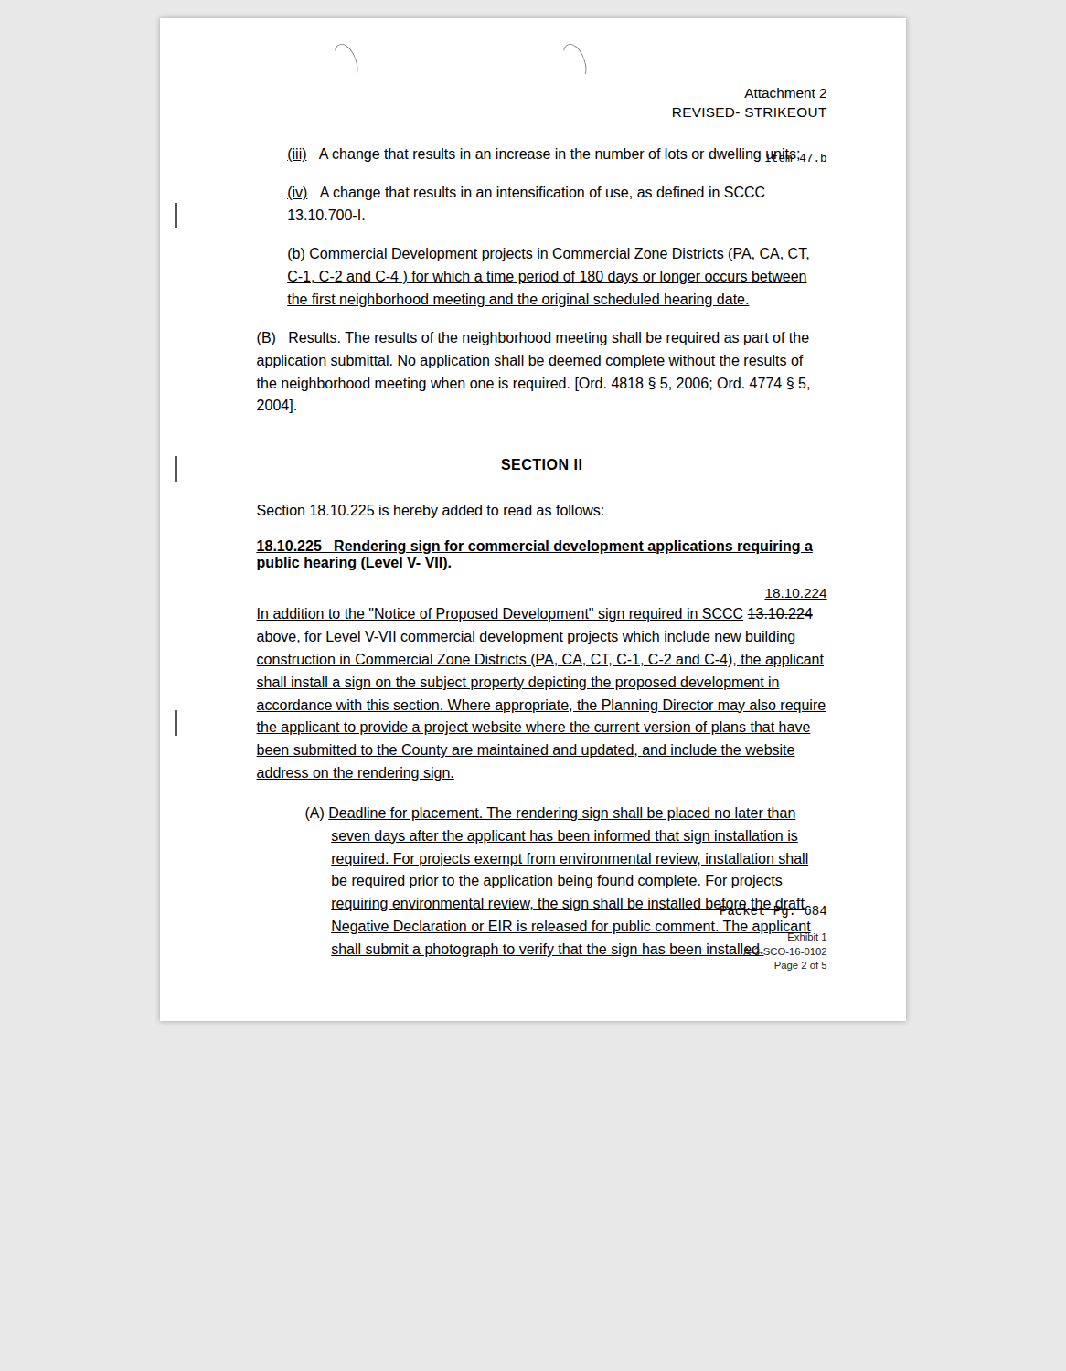Attachment 2
REVISED- STRIKEOUT
Item 47.b
(iii) A change that results in an increase in the number of lots or dwelling units;
(iv) A change that results in an intensification of use, as defined in SCCC 13.10.700-I.
(b) Commercial Development projects in Commercial Zone Districts (PA, CA, CT, C-1, C-2 and C-4 ) for which a time period of 180 days or longer occurs between the first neighborhood meeting and the original scheduled hearing date.
(B) Results. The results of the neighborhood meeting shall be required as part of the application submittal. No application shall be deemed complete without the results of the neighborhood meeting when one is required. [Ord. 4818 § 5, 2006; Ord. 4774 § 5, 2004].
SECTION II
Section 18.10.225 is hereby added to read as follows:
18.10.225 Rendering sign for commercial development applications requiring a public hearing (Level V- VII).
18.10.224
In addition to the "Notice of Proposed Development" sign required in SCCC 13.10.224 above, for Level V-VII commercial development projects which include new building construction in Commercial Zone Districts (PA, CA, CT, C-1, C-2 and C-4), the applicant shall install a sign on the subject property depicting the proposed development in accordance with this section. Where appropriate, the Planning Director may also require the applicant to provide a project website where the current version of plans that have been submitted to the County are maintained and updated, and include the website address on the rendering sign.
(A) Deadline for placement. The rendering sign shall be placed no later than seven days after the applicant has been informed that sign installation is required. For projects exempt from environmental review, installation shall be required prior to the application being found complete. For projects requiring environmental review, the sign shall be installed before the draft Negative Declaration or EIR is released for public comment. The applicant shall submit a photograph to verify that the sign has been installed.
Packet Pg. 684
Exhibit 1
A-3-SCO-16-0102
Page 2 of 5